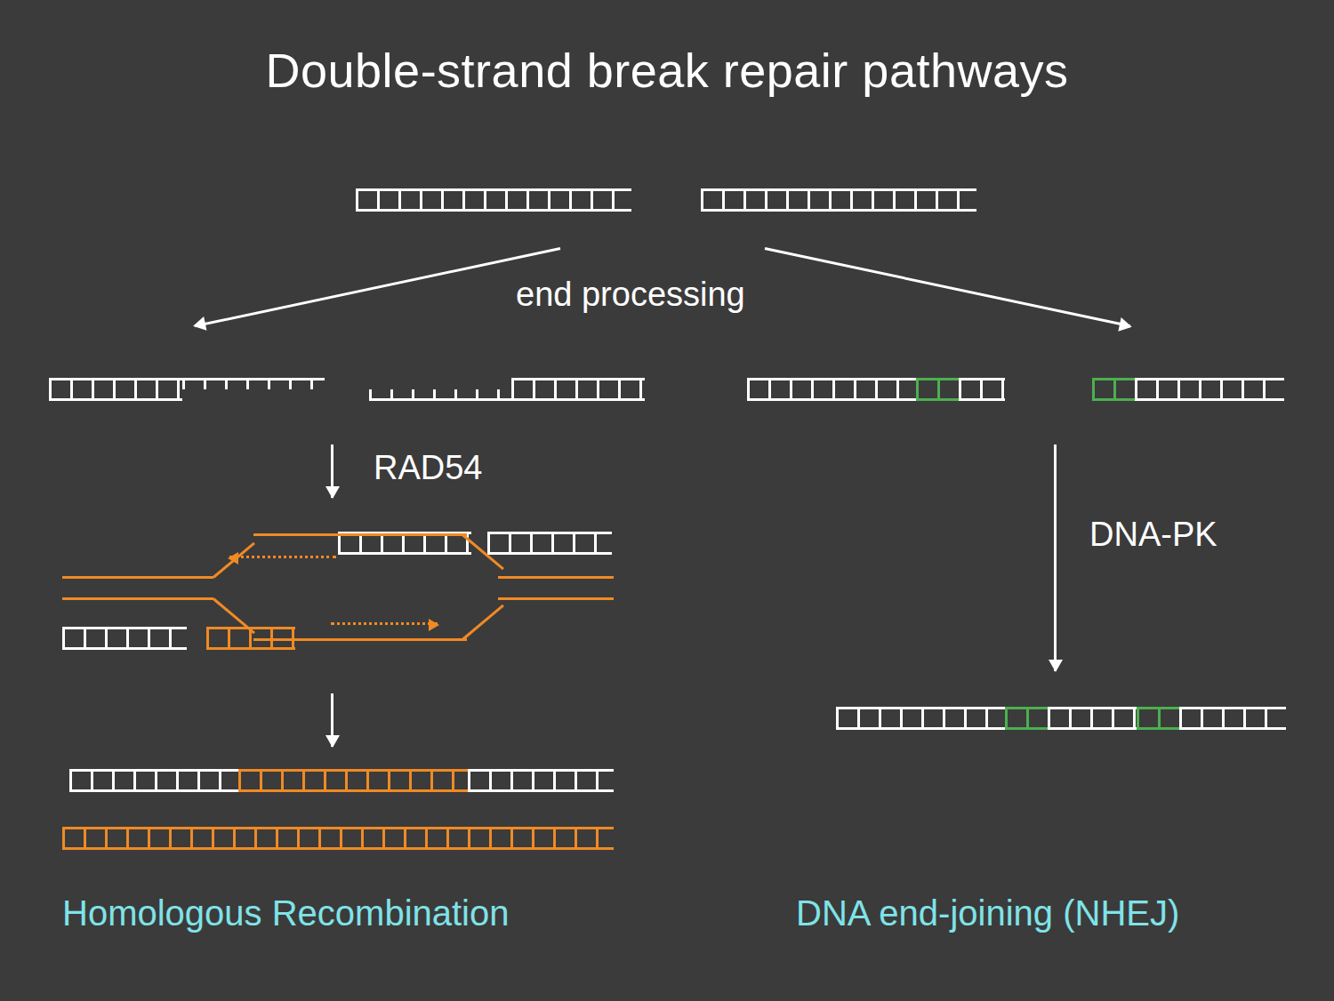Double-strand break repair pathways
end processing
RAD54
Homologous Recombination
DNA-PK
DNA end-joining (NHEJ)